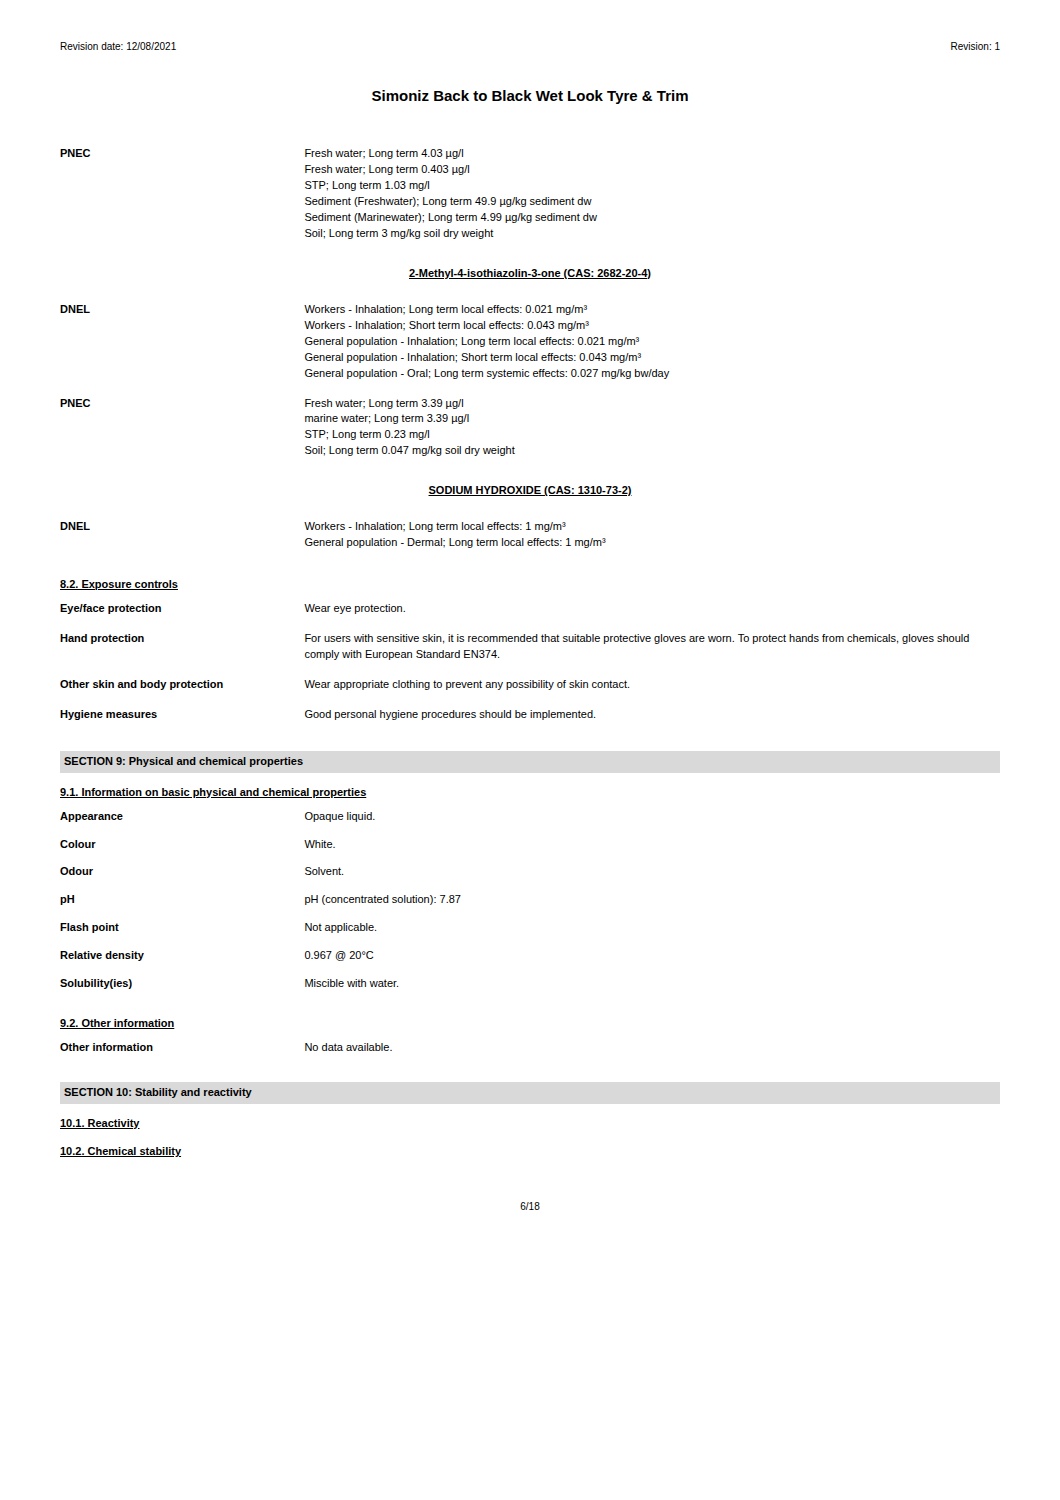Revision date: 12/08/2021 Revision: 1
Simoniz Back to Black Wet Look Tyre & Trim
| PNEC | Fresh water; Long term 4.03 µg/l Fresh water; Long term 0.403 µg/l STP; Long term 1.03 mg/l Sediment (Freshwater); Long term 49.9 µg/kg sediment dw Sediment (Marinewater); Long term 4.99 µg/kg sediment dw Soil; Long term 3 mg/kg soil dry weight |
2-Methyl-4-isothiazolin-3-one (CAS: 2682-20-4)
| DNEL | Workers - Inhalation; Long term local effects: 0.021 mg/m³ Workers - Inhalation; Short term local effects: 0.043 mg/m³ General population - Inhalation; Long term local effects: 0.021 mg/m³ General population - Inhalation; Short term local effects: 0.043 mg/m³ General population - Oral; Long term systemic effects: 0.027 mg/kg bw/day |
| PNEC | Fresh water; Long term 3.39 µg/l marine water; Long term 3.39 µg/l STP; Long term 0.23 mg/l Soil; Long term 0.047 mg/kg soil dry weight |
SODIUM HYDROXIDE (CAS: 1310-73-2)
| DNEL | Workers - Inhalation; Long term local effects: 1 mg/m³ General population - Dermal; Long term local effects: 1 mg/m³ |
8.2. Exposure controls
| Eye/face protection | Wear eye protection. |
| Hand protection | For users with sensitive skin, it is recommended that suitable protective gloves are worn. To protect hands from chemicals, gloves should comply with European Standard EN374. |
| Other skin and body protection | Wear appropriate clothing to prevent any possibility of skin contact. |
| Hygiene measures | Good personal hygiene procedures should be implemented. |
SECTION 9: Physical and chemical properties
9.1. Information on basic physical and chemical properties
| Appearance | Opaque liquid. |
| Colour | White. |
| Odour | Solvent. |
| pH | pH (concentrated solution): 7.87 |
| Flash point | Not applicable. |
| Relative density | 0.967 @ 20°C |
| Solubility(ies) | Miscible with water. |
9.2. Other information
| Other information | No data available. |
SECTION 10: Stability and reactivity
10.1. Reactivity
10.2. Chemical stability
6/18